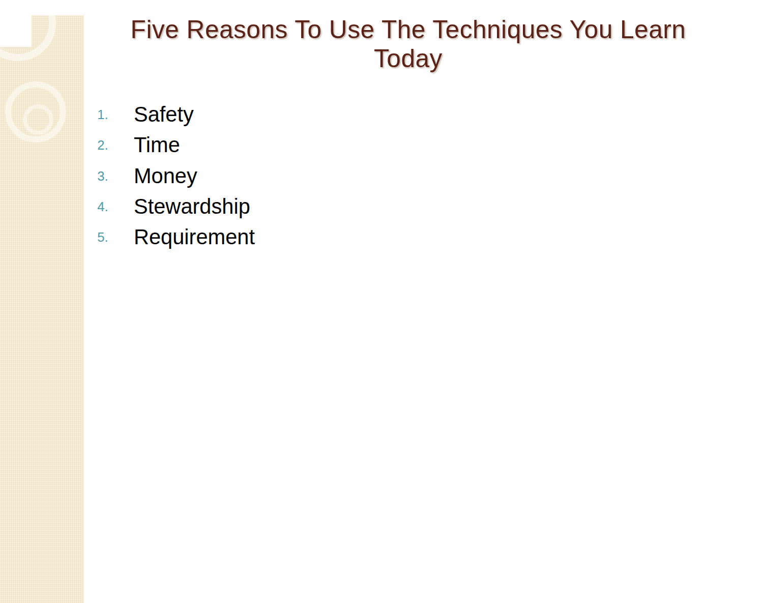Five Reasons To Use The Techniques You Learn Today
Safety
Time
Money
Stewardship
Requirement